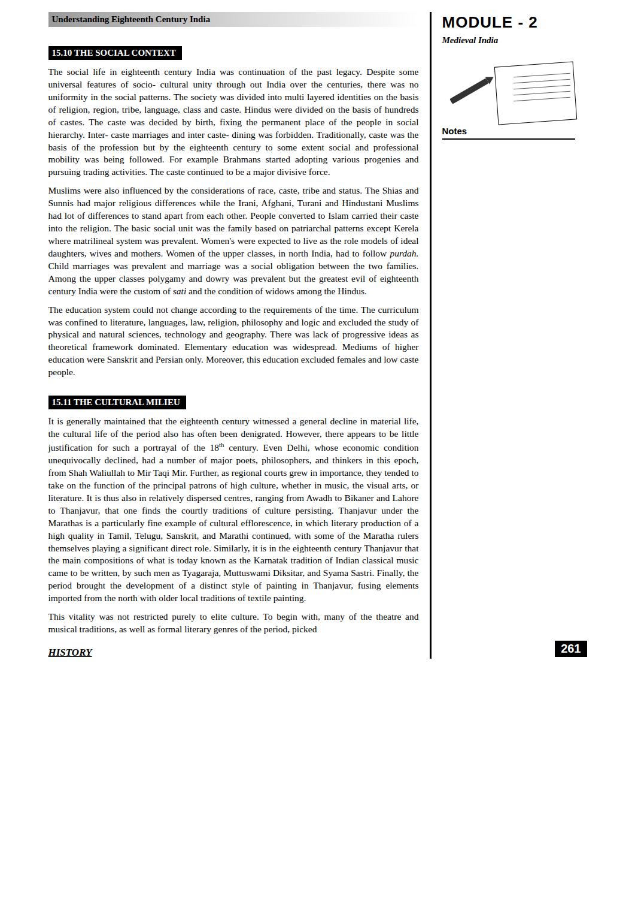Understanding Eighteenth Century India
15.10 THE SOCIAL CONTEXT
The social life in eighteenth century India was continuation of the past legacy. Despite some universal features of socio- cultural unity through out India over the centuries, there was no uniformity in the social patterns. The society was divided into multi layered identities on the basis of religion, region, tribe, language, class and caste. Hindus were divided on the basis of hundreds of castes. The caste was decided by birth, fixing the permanent place of the people in social hierarchy. Inter- caste marriages and inter caste- dining was forbidden. Traditionally, caste was the basis of the profession but by the eighteenth century to some extent social and professional mobility was being followed. For example Brahmans started adopting various progenies and pursuing trading activities. The caste continued to be a major divisive force.
Muslims were also influenced by the considerations of race, caste, tribe and status. The Shias and Sunnis had major religious differences while the Irani, Afghani, Turani and Hindustani Muslims had lot of differences to stand apart from each other. People converted to Islam carried their caste into the religion. The basic social unit was the family based on patriarchal patterns except Kerela where matrilineal system was prevalent. Women's were expected to live as the role models of ideal daughters, wives and mothers. Women of the upper classes, in north India, had to follow purdah. Child marriages was prevalent and marriage was a social obligation between the two families. Among the upper classes polygamy and dowry was prevalent but the greatest evil of eighteenth century India were the custom of sati and the condition of widows among the Hindus.
The education system could not change according to the requirements of the time. The curriculum was confined to literature, languages, law, religion, philosophy and logic and excluded the study of physical and natural sciences, technology and geography. There was lack of progressive ideas as theoretical framework dominated. Elementary education was widespread. Mediums of higher education were Sanskrit and Persian only. Moreover, this education excluded females and low caste people.
15.11 THE CULTURAL MILIEU
It is generally maintained that the eighteenth century witnessed a general decline in material life, the cultural life of the period also has often been denigrated. However, there appears to be little justification for such a portrayal of the 18th century. Even Delhi, whose economic condition unequivocally declined, had a number of major poets, philosophers, and thinkers in this epoch, from Shah Waliullah to Mir Taqi Mir. Further, as regional courts grew in importance, they tended to take on the function of the principal patrons of high culture, whether in music, the visual arts, or literature. It is thus also in relatively dispersed centres, ranging from Awadh to Bikaner and Lahore to Thanjavur, that one finds the courtly traditions of culture persisting. Thanjavur under the Marathas is a particularly fine example of cultural efflorescence, in which literary production of a high quality in Tamil, Telugu, Sanskrit, and Marathi continued, with some of the Maratha rulers themselves playing a significant direct role. Similarly, it is in the eighteenth century Thanjavur that the main compositions of what is today known as the Karnatak tradition of Indian classical music came to be written, by such men as Tyagaraja, Muttuswami Diksitar, and Syama Sastri. Finally, the period brought the development of a distinct style of painting in Thanjavur, fusing elements imported from the north with older local traditions of textile painting.
This vitality was not restricted purely to elite culture. To begin with, many of the theatre and musical traditions, as well as formal literary genres of the period, picked
HISTORY
MODULE - 2
Medieval India
Notes
261